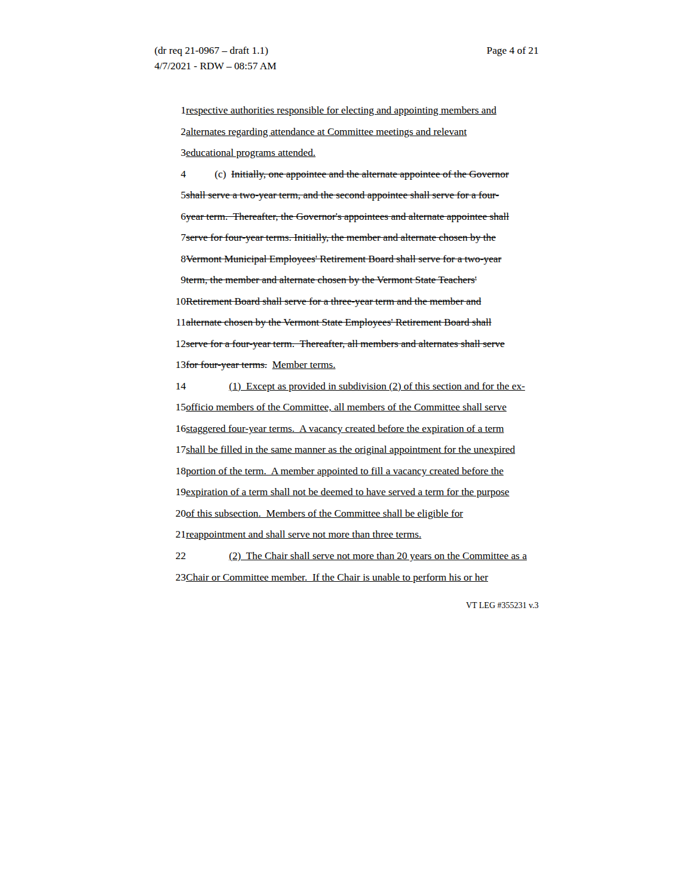(dr req 21-0967 – draft 1.1)
4/7/2021 - RDW – 08:57 AM
Page 4 of 21
| 1 | respective authorities responsible for electing and appointing members and |
| 2 | alternates regarding attendance at Committee meetings and relevant |
| 3 | educational programs attended. |
| 4 | (c) Initially, one appointee and the alternate appointee of the Governor |
| 5 | shall serve a two-year term, and the second appointee shall serve for a four- |
| 6 | year term. Thereafter, the Governor's appointees and alternate appointee shall |
| 7 | serve for four-year terms. Initially, the member and alternate chosen by the |
| 8 | Vermont Municipal Employees' Retirement Board shall serve for a two-year |
| 9 | term, the member and alternate chosen by the Vermont State Teachers' |
| 10 | Retirement Board shall serve for a three-year term and the member and |
| 11 | alternate chosen by the Vermont State Employees' Retirement Board shall |
| 12 | serve for a four-year term. Thereafter, all members and alternates shall serve |
| 13 | for four-year terms. Member terms. |
| 14 | (1) Except as provided in subdivision (2) of this section and for the ex- |
| 15 | officio members of the Committee, all members of the Committee shall serve |
| 16 | staggered four-year terms. A vacancy created before the expiration of a term |
| 17 | shall be filled in the same manner as the original appointment for the unexpired |
| 18 | portion of the term. A member appointed to fill a vacancy created before the |
| 19 | expiration of a term shall not be deemed to have served a term for the purpose |
| 20 | of this subsection. Members of the Committee shall be eligible for |
| 21 | reappointment and shall serve not more than three terms. |
| 22 | (2) The Chair shall serve not more than 20 years on the Committee as a |
| 23 | Chair or Committee member. If the Chair is unable to perform his or her |
VT LEG #355231 v.3